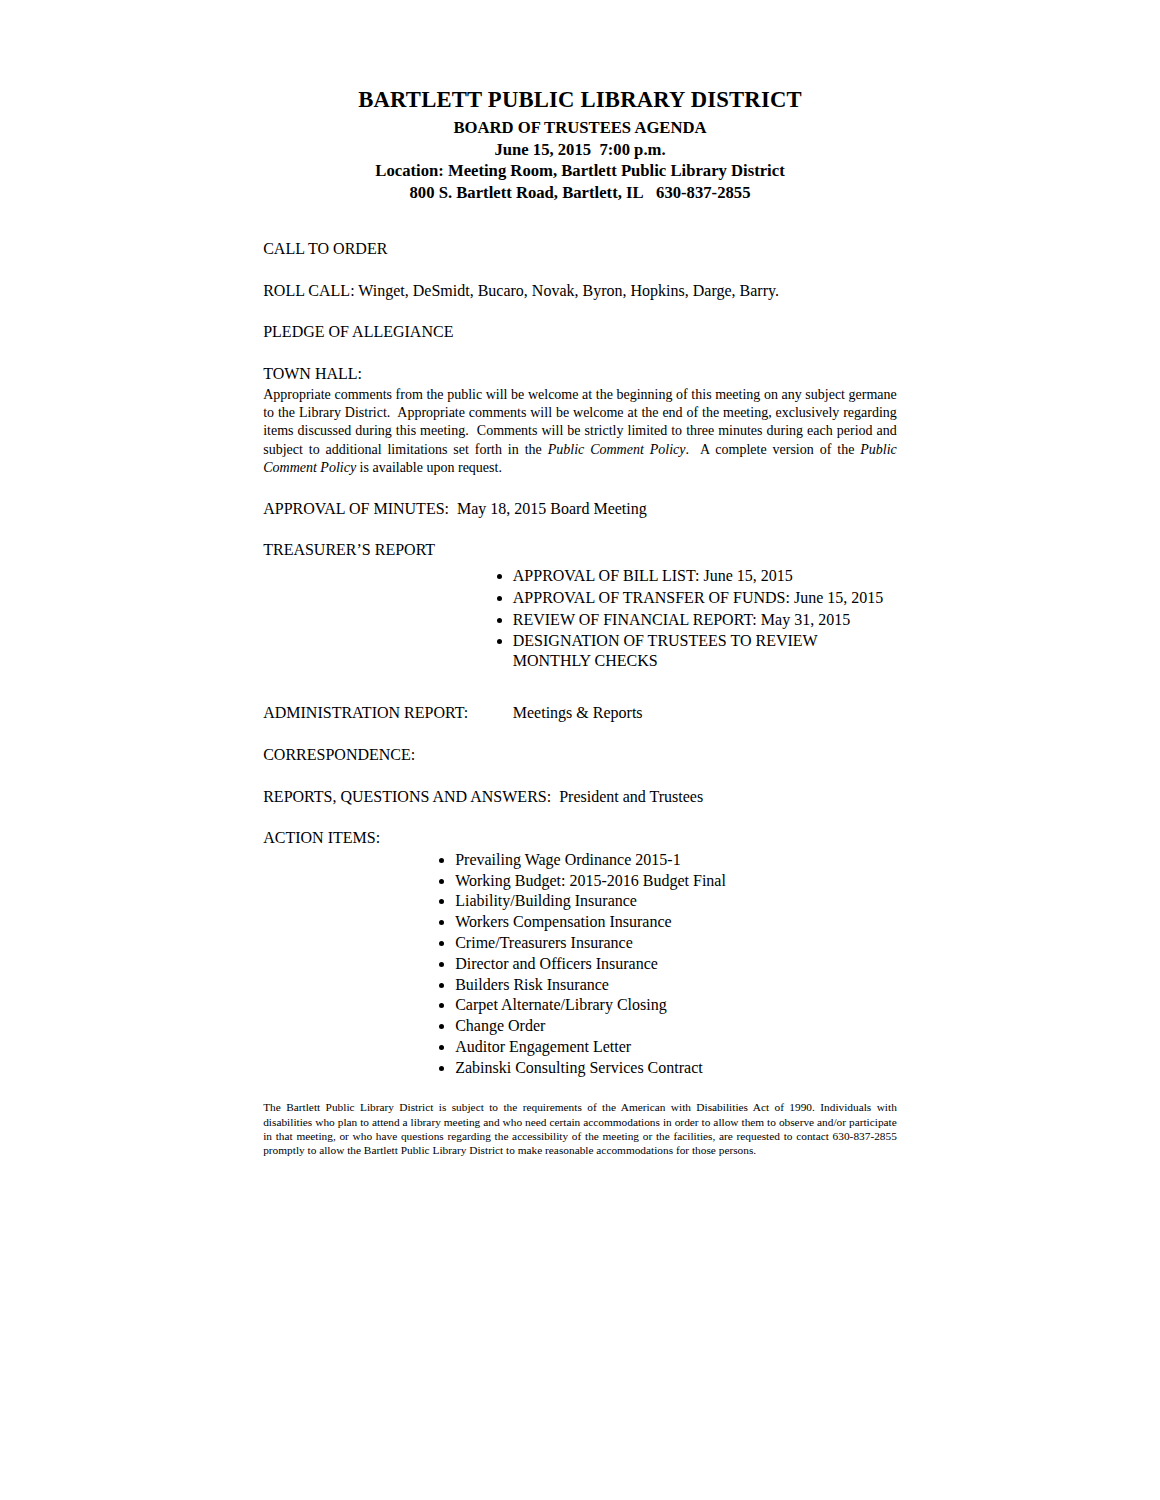BARTLETT PUBLIC LIBRARY DISTRICT
BOARD OF TRUSTEES AGENDA
June 15, 2015 7:00 p.m.
Location: Meeting Room, Bartlett Public Library District
800 S. Bartlett Road, Bartlett, IL 630-837-2855
CALL TO ORDER
ROLL CALL: Winget, DeSmidt, Bucaro, Novak, Byron, Hopkins, Darge, Barry.
PLEDGE OF ALLEGIANCE
TOWN HALL:
Appropriate comments from the public will be welcome at the beginning of this meeting on any subject germane to the Library District. Appropriate comments will be welcome at the end of the meeting, exclusively regarding items discussed during this meeting. Comments will be strictly limited to three minutes during each period and subject to additional limitations set forth in the Public Comment Policy. A complete version of the Public Comment Policy is available upon request.
APPROVAL OF MINUTES: May 18, 2015 Board Meeting
TREASURER’S REPORT
APPROVAL OF BILL LIST: June 15, 2015
APPROVAL OF TRANSFER OF FUNDS: June 15, 2015
REVIEW OF FINANCIAL REPORT: May 31, 2015
DESIGNATION OF TRUSTEES TO REVIEW MONTHLY CHECKS
ADMINISTRATION REPORT: Meetings & Reports
CORRESPONDENCE:
REPORTS, QUESTIONS AND ANSWERS: President and Trustees
ACTION ITEMS:
Prevailing Wage Ordinance 2015-1
Working Budget: 2015-2016 Budget Final
Liability/Building Insurance
Workers Compensation Insurance
Crime/Treasurers Insurance
Director and Officers Insurance
Builders Risk Insurance
Carpet Alternate/Library Closing
Change Order
Auditor Engagement Letter
Zabinski Consulting Services Contract
The Bartlett Public Library District is subject to the requirements of the American with Disabilities Act of 1990. Individuals with disabilities who plan to attend a library meeting and who need certain accommodations in order to allow them to observe and/or participate in that meeting, or who have questions regarding the accessibility of the meeting or the facilities, are requested to contact 630-837-2855 promptly to allow the Bartlett Public Library District to make reasonable accommodations for those persons.